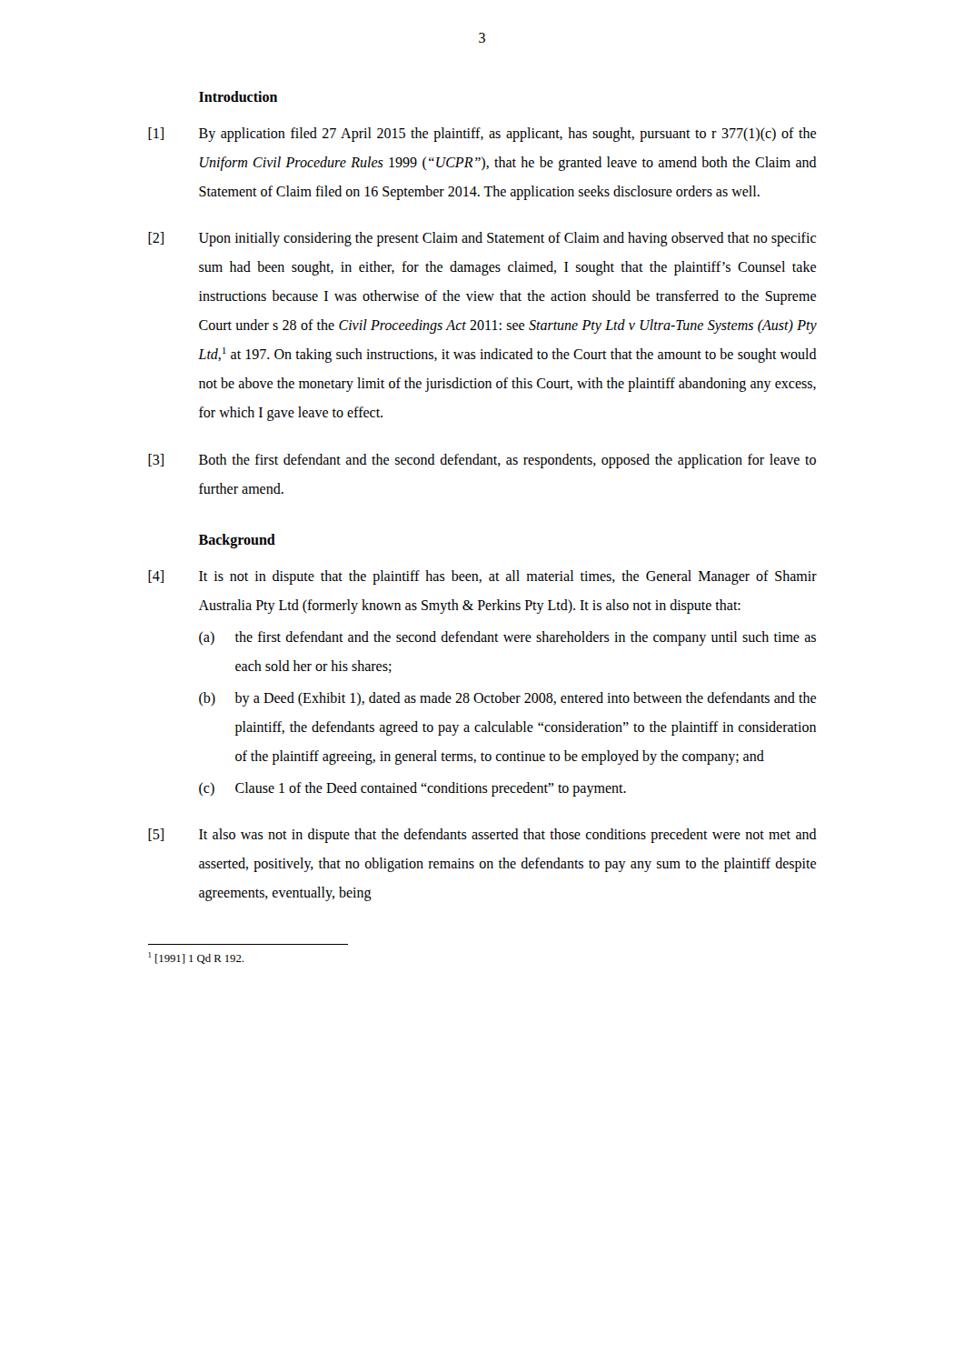3
Introduction
[1] By application filed 27 April 2015 the plaintiff, as applicant, has sought, pursuant to r 377(1)(c) of the Uniform Civil Procedure Rules 1999 (“UCPR”), that he be granted leave to amend both the Claim and Statement of Claim filed on 16 September 2014. The application seeks disclosure orders as well.
[2] Upon initially considering the present Claim and Statement of Claim and having observed that no specific sum had been sought, in either, for the damages claimed, I sought that the plaintiff’s Counsel take instructions because I was otherwise of the view that the action should be transferred to the Supreme Court under s 28 of the Civil Proceedings Act 2011: see Startune Pty Ltd v Ultra-Tune Systems (Aust) Pty Ltd,1 at 197. On taking such instructions, it was indicated to the Court that the amount to be sought would not be above the monetary limit of the jurisdiction of this Court, with the plaintiff abandoning any excess, for which I gave leave to effect.
[3] Both the first defendant and the second defendant, as respondents, opposed the application for leave to further amend.
Background
[4] It is not in dispute that the plaintiff has been, at all material times, the General Manager of Shamir Australia Pty Ltd (formerly known as Smyth & Perkins Pty Ltd). It is also not in dispute that:
(a) the first defendant and the second defendant were shareholders in the company until such time as each sold her or his shares;
(b) by a Deed (Exhibit 1), dated as made 28 October 2008, entered into between the defendants and the plaintiff, the defendants agreed to pay a calculable “consideration” to the plaintiff in consideration of the plaintiff agreeing, in general terms, to continue to be employed by the company; and
(c) Clause 1 of the Deed contained “conditions precedent” to payment.
[5] It also was not in dispute that the defendants asserted that those conditions precedent were not met and asserted, positively, that no obligation remains on the defendants to pay any sum to the plaintiff despite agreements, eventually, being
1 [1991] 1 Qd R 192.